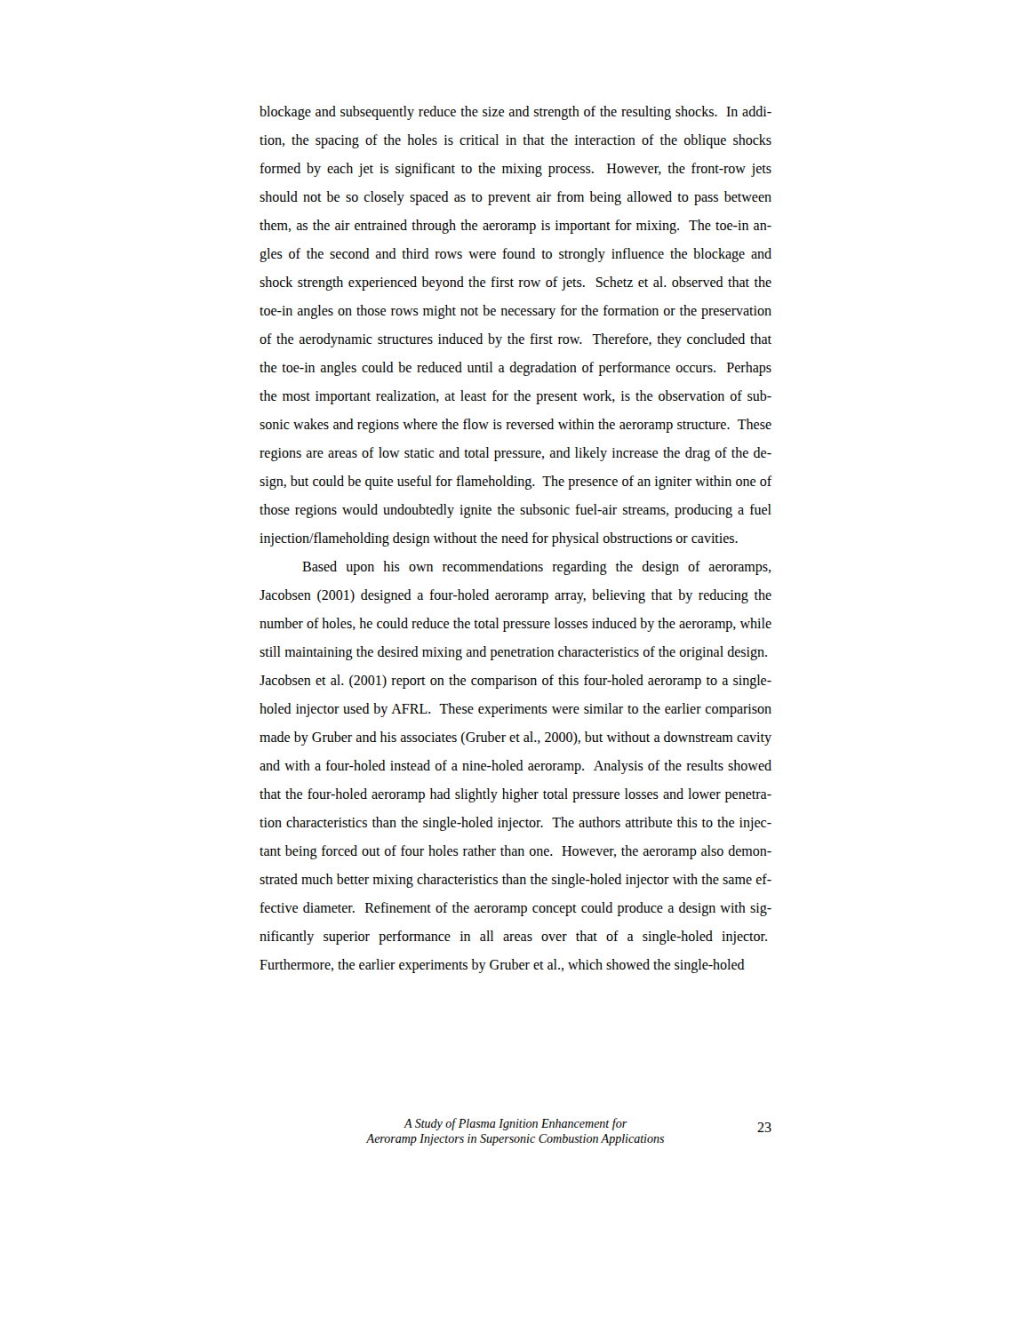blockage and subsequently reduce the size and strength of the resulting shocks. In addition, the spacing of the holes is critical in that the interaction of the oblique shocks formed by each jet is significant to the mixing process. However, the front-row jets should not be so closely spaced as to prevent air from being allowed to pass between them, as the air entrained through the aeroramp is important for mixing. The toe-in angles of the second and third rows were found to strongly influence the blockage and shock strength experienced beyond the first row of jets. Schetz et al. observed that the toe-in angles on those rows might not be necessary for the formation or the preservation of the aerodynamic structures induced by the first row. Therefore, they concluded that the toe-in angles could be reduced until a degradation of performance occurs. Perhaps the most important realization, at least for the present work, is the observation of subsonic wakes and regions where the flow is reversed within the aeroramp structure. These regions are areas of low static and total pressure, and likely increase the drag of the design, but could be quite useful for flameholding. The presence of an igniter within one of those regions would undoubtedly ignite the subsonic fuel-air streams, producing a fuel injection/flameholding design without the need for physical obstructions or cavities.
Based upon his own recommendations regarding the design of aeroramps, Jacobsen (2001) designed a four-holed aeroramp array, believing that by reducing the number of holes, he could reduce the total pressure losses induced by the aeroramp, while still maintaining the desired mixing and penetration characteristics of the original design. Jacobsen et al. (2001) report on the comparison of this four-holed aeroramp to a single-holed injector used by AFRL. These experiments were similar to the earlier comparison made by Gruber and his associates (Gruber et al., 2000), but without a downstream cavity and with a four-holed instead of a nine-holed aeroramp. Analysis of the results showed that the four-holed aeroramp had slightly higher total pressure losses and lower penetration characteristics than the single-holed injector. The authors attribute this to the injectant being forced out of four holes rather than one. However, the aeroramp also demonstrated much better mixing characteristics than the single-holed injector with the same effective diameter. Refinement of the aeroramp concept could produce a design with significantly superior performance in all areas over that of a single-holed injector. Furthermore, the earlier experiments by Gruber et al., which showed the single-holed
A Study of Plasma Ignition Enhancement for
Aeroramp Injectors in Supersonic Combustion Applications
23